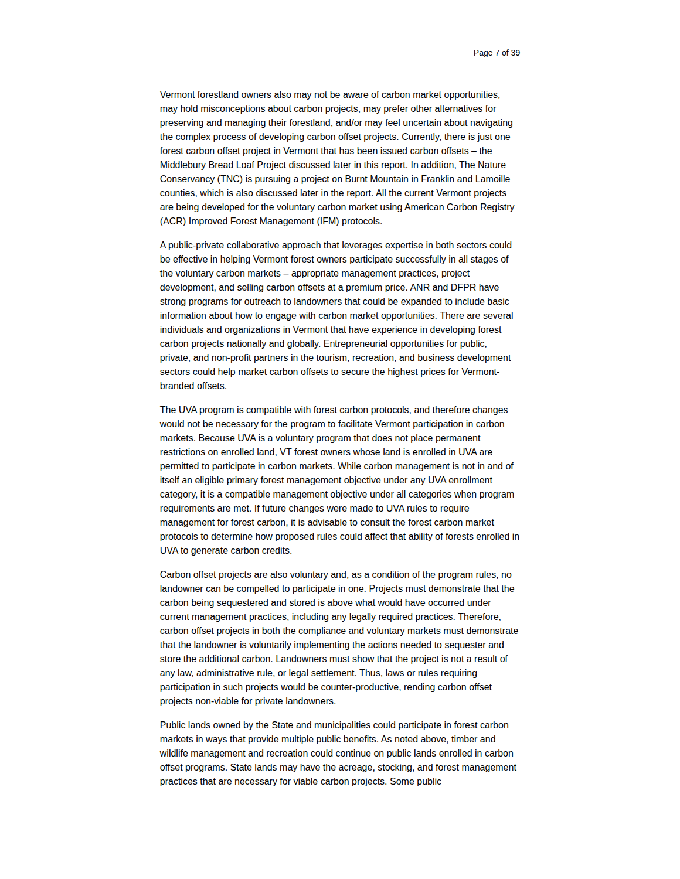Page 7 of 39
Vermont forestland owners also may not be aware of carbon market opportunities, may hold misconceptions about carbon projects, may prefer other alternatives for preserving and managing their forestland, and/or may feel uncertain about navigating the complex process of developing carbon offset projects. Currently, there is just one forest carbon offset project in Vermont that has been issued carbon offsets – the Middlebury Bread Loaf Project discussed later in this report. In addition, The Nature Conservancy (TNC) is pursuing a project on Burnt Mountain in Franklin and Lamoille counties, which is also discussed later in the report. All the current Vermont projects are being developed for the voluntary carbon market using American Carbon Registry (ACR) Improved Forest Management (IFM) protocols.
A public-private collaborative approach that leverages expertise in both sectors could be effective in helping Vermont forest owners participate successfully in all stages of the voluntary carbon markets – appropriate management practices, project development, and selling carbon offsets at a premium price. ANR and DFPR have strong programs for outreach to landowners that could be expanded to include basic information about how to engage with carbon market opportunities. There are several individuals and organizations in Vermont that have experience in developing forest carbon projects nationally and globally. Entrepreneurial opportunities for public, private, and non-profit partners in the tourism, recreation, and business development sectors could help market carbon offsets to secure the highest prices for Vermont-branded offsets.
The UVA program is compatible with forest carbon protocols, and therefore changes would not be necessary for the program to facilitate Vermont participation in carbon markets. Because UVA is a voluntary program that does not place permanent restrictions on enrolled land, VT forest owners whose land is enrolled in UVA are permitted to participate in carbon markets. While carbon management is not in and of itself an eligible primary forest management objective under any UVA enrollment category, it is a compatible management objective under all categories when program requirements are met. If future changes were made to UVA rules to require management for forest carbon, it is advisable to consult the forest carbon market protocols to determine how proposed rules could affect that ability of forests enrolled in UVA to generate carbon credits.
Carbon offset projects are also voluntary and, as a condition of the program rules, no landowner can be compelled to participate in one. Projects must demonstrate that the carbon being sequestered and stored is above what would have occurred under current management practices, including any legally required practices. Therefore, carbon offset projects in both the compliance and voluntary markets must demonstrate that the landowner is voluntarily implementing the actions needed to sequester and store the additional carbon. Landowners must show that the project is not a result of any law, administrative rule, or legal settlement. Thus, laws or rules requiring participation in such projects would be counter-productive, rending carbon offset projects non-viable for private landowners.
Public lands owned by the State and municipalities could participate in forest carbon markets in ways that provide multiple public benefits. As noted above, timber and wildlife management and recreation could continue on public lands enrolled in carbon offset programs. State lands may have the acreage, stocking, and forest management practices that are necessary for viable carbon projects. Some public